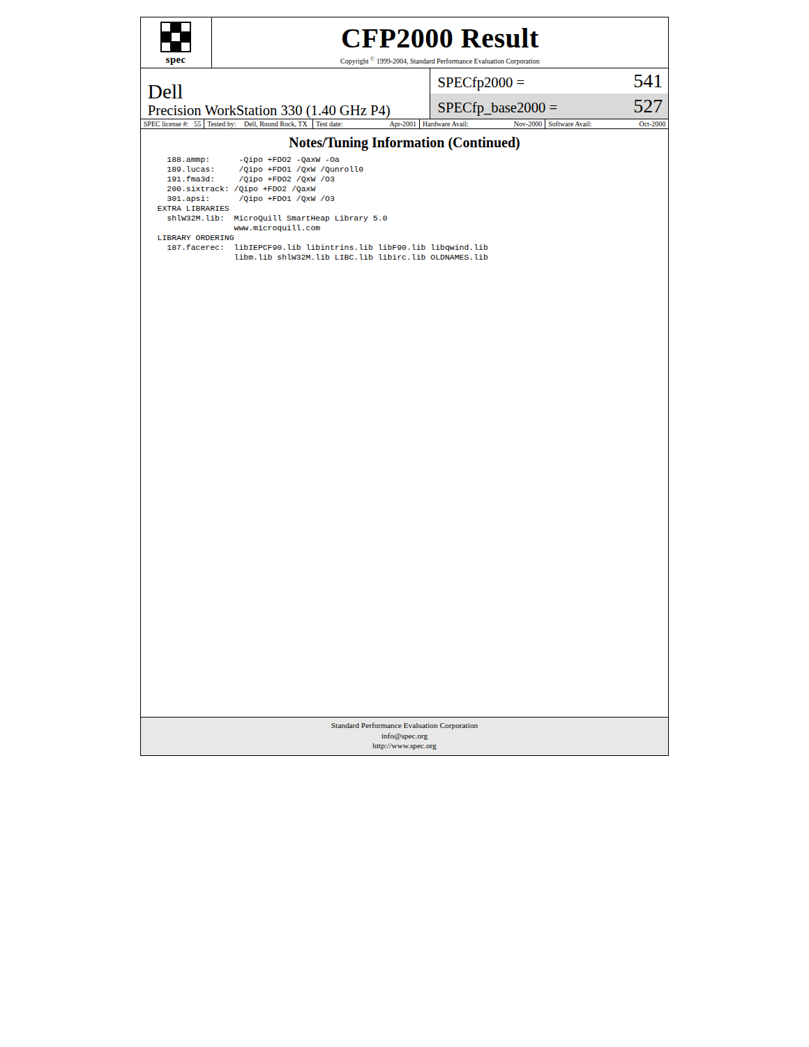spec
CFP2000 Result
Copyright © 1999-2004, Standard Performance Evaluation Corporation
Dell
Precision WorkStation 330 (1.40 GHz P4)
SPECfp2000 = 541
SPECfp_base2000 = 527
SPEC license #:
55
Tested by:
Dell, Round Rock, TX
Test date:
Apr-2001
Hardware Avail:
Nov-2000
Software Avail:
Oct-2000
Notes/Tuning Information (Continued)
    188.ammp:      -Qipo +FDO2 -QaxW -Oa
    189.lucas:     /Qipo +FDO1 /QxW /Qunroll0
    191.fma3d:     /Qipo +FDO2 /QxW /O3
    200.sixtrack: /Qipo +FDO2 /QaxW
    301.apsi:      /Qipo +FDO1 /QxW /O3
  EXTRA LIBRARIES
    shlW32M.lib:  MicroQuill SmartHeap Library 5.0
                  www.microquill.com
  LIBRARY ORDERING
    187.facerec:  libIEPCF90.lib libintrins.lib libF90.lib libqwind.lib
                  libm.lib shlW32M.lib LIBC.lib libirc.lib OLDNAMES.lib
Standard Performance Evaluation Corporation
info@spec.org
http://www.spec.org